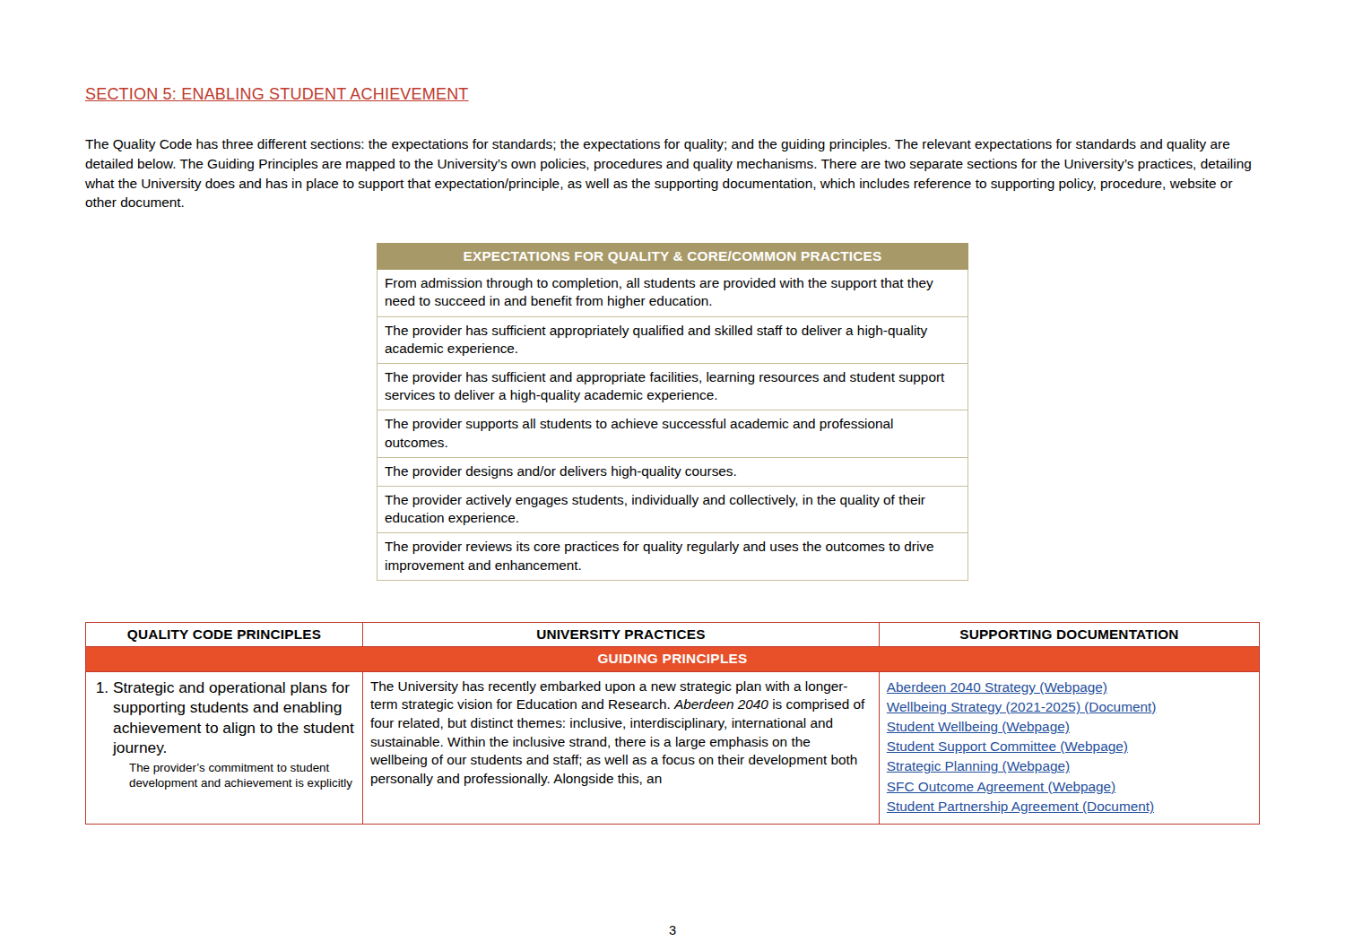Section 5: Enabling Student Achievement
The Quality Code has three different sections: the expectations for standards; the expectations for quality; and the guiding principles. The relevant expectations for standards and quality are detailed below. The Guiding Principles are mapped to the University’s own policies, procedures and quality mechanisms. There are two separate sections for the University’s practices, detailing what the University does and has in place to support that expectation/principle, as well as the supporting documentation, which includes reference to supporting policy, procedure, website or other document.
| EXPECTATIONS FOR QUALITY & CORE/COMMON PRACTICES |
| --- |
| From admission through to completion, all students are provided with the support that they need to succeed in and benefit from higher education. |
| The provider has sufficient appropriately qualified and skilled staff to deliver a high-quality academic experience. |
| The provider has sufficient and appropriate facilities, learning resources and student support services to deliver a high-quality academic experience. |
| The provider supports all students to achieve successful academic and professional outcomes. |
| The provider designs and/or delivers high-quality courses. |
| The provider actively engages students, individually and collectively, in the quality of their education experience. |
| The provider reviews its core practices for quality regularly and uses the outcomes to drive improvement and enhancement. |
| QUALITY CODE PRINCIPLES | UNIVERSITY PRACTICES | SUPPORTING DOCUMENTATION |
| --- | --- | --- |
| GUIDING PRINCIPLES |
| Strategic and operational plans for supporting students and enabling achievement to align to the student journey. The provider’s commitment to student development and achievement is explicitly | The University has recently embarked upon a new strategic plan with a longer-term strategic vision for Education and Research. Aberdeen 2040 is comprised of four related, but distinct themes: inclusive, interdisciplinary, international and sustainable. Within the inclusive strand, there is a large emphasis on the wellbeing of our students and staff; as well as a focus on their development both personally and professionally. Alongside this, an | Aberdeen 2040 Strategy (Webpage) Wellbeing Strategy (2021-2025) (Document) Student Wellbeing (Webpage) Student Support Committee (Webpage) Strategic Planning (Webpage) SFC Outcome Agreement (Webpage) Student Partnership Agreement (Document) |
3